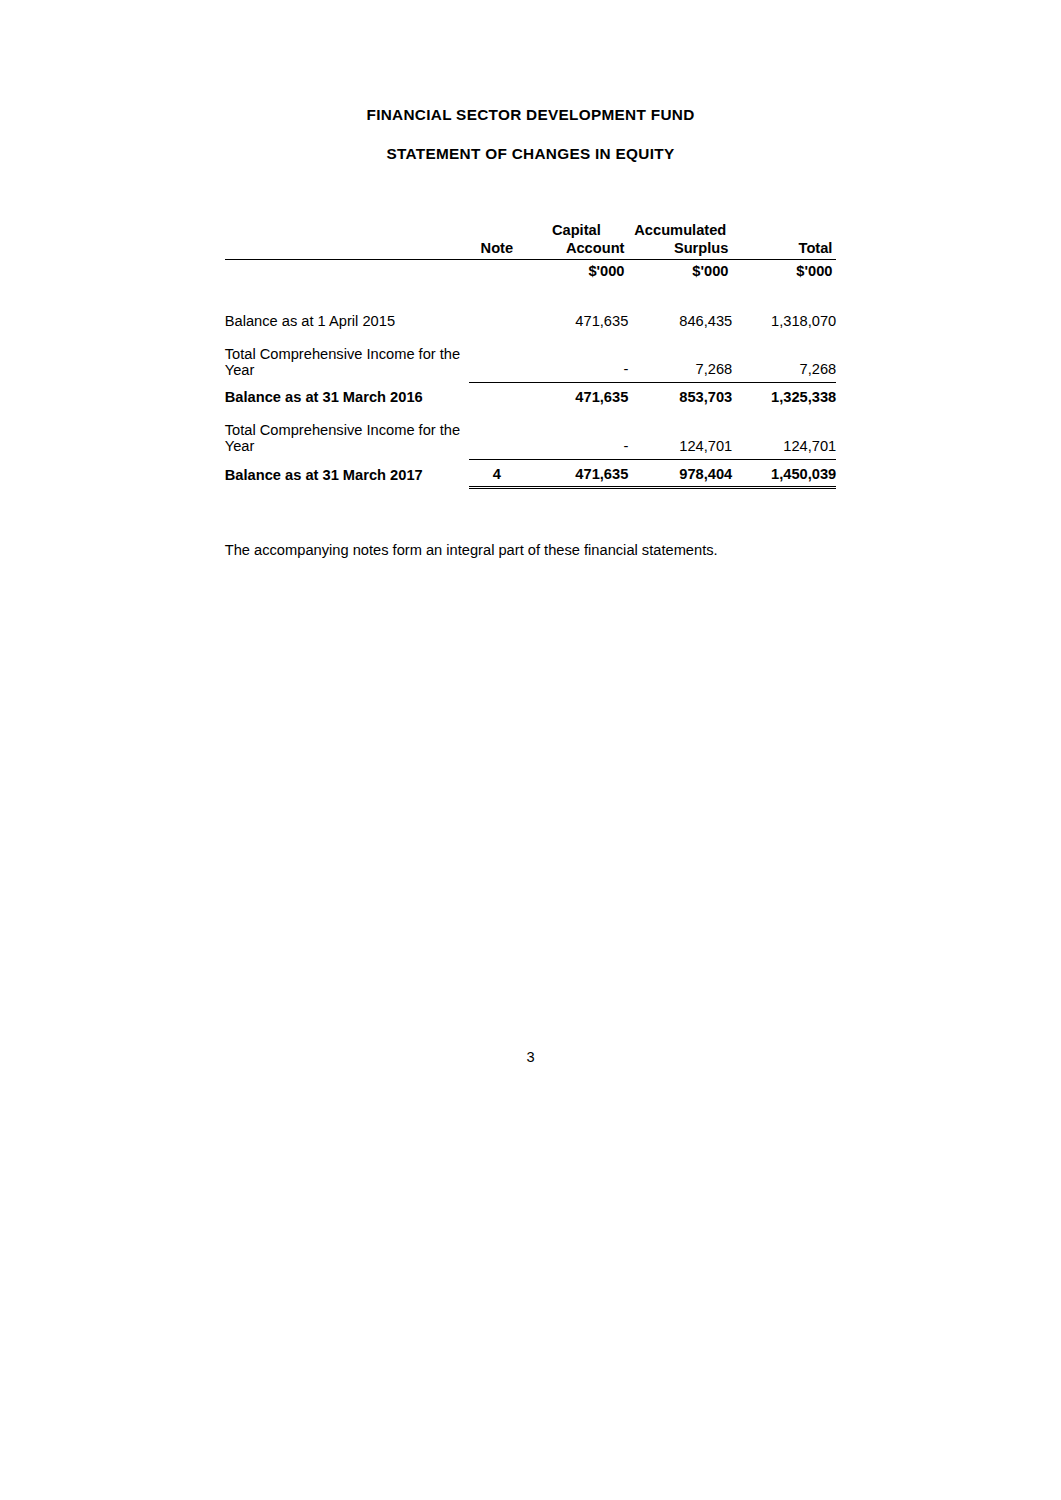FINANCIAL SECTOR DEVELOPMENT FUND
STATEMENT OF CHANGES IN EQUITY
| | | Capital | Accumulated | |
| --- | --- | --- | --- | --- |
| | Note | Account | Surplus | Total |
| | | $'000 | $'000 | $'000 |
| Balance as at 1 April 2015 | | 471,635 | 846,435 | 1,318,070 |
| Total Comprehensive Income for the Year | | - | 7,268 | 7,268 |
| Balance as at 31 March 2016 | | 471,635 | 853,703 | 1,325,338 |
| Total Comprehensive Income for the Year | | - | 124,701 | 124,701 |
| Balance as at 31 March 2017 | 4 | 471,635 | 978,404 | 1,450,039 |
The accompanying notes form an integral part of these financial statements.
3